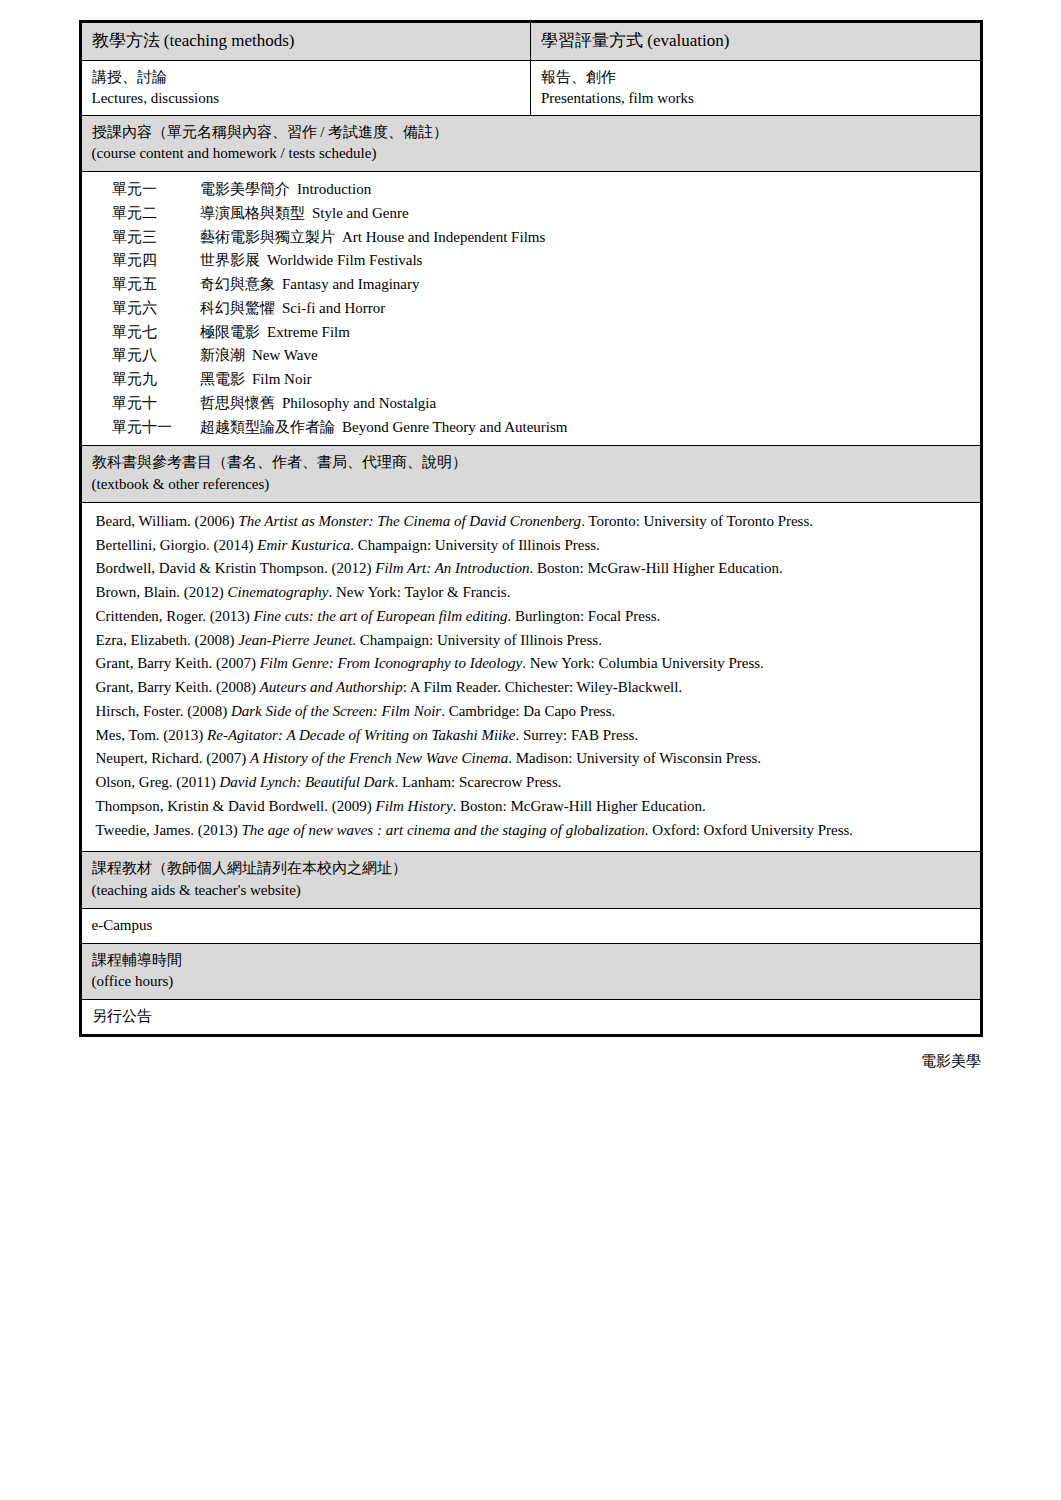| 教學方法 (teaching methods) | 學習評量方式 (evaluation) |
| 講授、討論 Lectures, discussions | 報告、創作 Presentations, film works |
| 授課內容（單元名稱與內容、習作 / 考試進度、備註） (course content and homework / tests schedule) |
| / 單元一 / 電影美學簡介 Introduction / / 單元二 / 導演風格與類型 Style and Genre / / 單元三 / 藝術電影與獨立製片 Art House and Independent Films / / 單元四 / 世界影展 Worldwide Film Festivals / / 單元五 / 奇幻與意象 Fantasy and Imaginary / / 單元六 / 科幻與驚懼 Sci-fi and Horror / / 單元七 / 極限電影 Extreme Film / / 單元八 / 新浪潮 New Wave / / 單元九 / 黑電影 Film Noir / / 單元十 / 哲思與懷舊 Philosophy and Nostalgia / / 單元十一 / 超越類型論及作者論 Beyond Genre Theory and Auteurism / |
| 教科書與參考書目（書名、作者、書局、代理商、說明） (textbook & other references) |
| Beard, William. (2006) The Artist as Monster: The Cinema of David Cronenberg . Toronto: University of Toronto Press. Bertellini, Giorgio. (2014) Emir Kusturica . Champaign: University of Illinois Press. Bordwell, David & Kristin Thompson. (2012) Film Art: An Introduction . Boston: McGraw-Hill Higher Education. Brown, Blain. (2012) Cinematography . New York: Taylor & Francis. Crittenden, Roger. (2013) Fine cuts: the art of European film editing . Burlington: Focal Press. Ezra, Elizabeth. (2008) Jean-Pierre Jeunet . Champaign: University of Illinois Press. Grant, Barry Keith. (2007) Film Genre: From Iconography to Ideology . New York: Columbia University Press. Grant, Barry Keith. (2008) Auteurs and Authorship : A Film Reader. Chichester: Wiley-Blackwell. Hirsch, Foster. (2008) Dark Side of the Screen: Film Noir . Cambridge: Da Capo Press. Mes, Tom. (2013) Re-Agitator: A Decade of Writing on Takashi Miike . Surrey: FAB Press. Neupert, Richard. (2007) A History of the French New Wave Cinema . Madison: University of Wisconsin Press. Olson, Greg. (2011) David Lynch: Beautiful Dark . Lanham: Scarecrow Press. Thompson, Kristin & David Bordwell. (2009) Film History . Boston: McGraw-Hill Higher Education. Tweedie, James. (2013) The age of new waves : art cinema and the staging of globalization . Oxford: Oxford University Press. |
| 課程教材（教師個人網址請列在本校內之網址） (teaching aids & teacher's website) |
| e-Campus |
| 課程輔導時間 (office hours) |
| 另行公告 |
電影美學